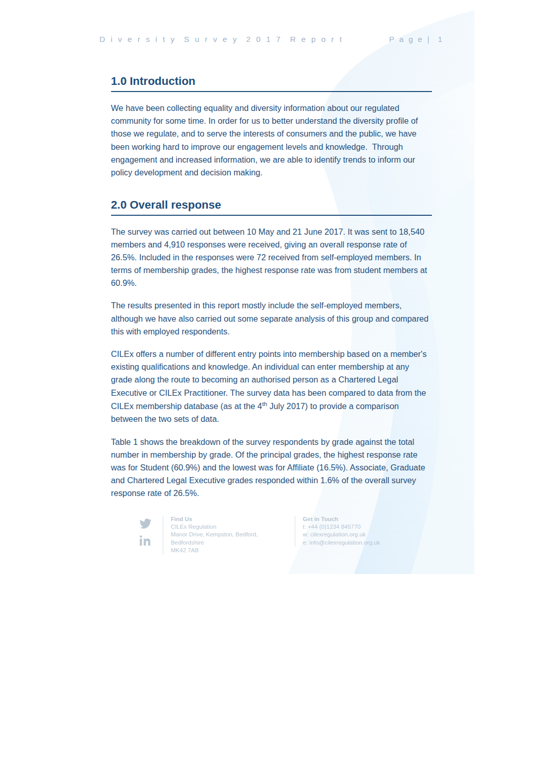D i v e r s i t y S u r v e y 2 0 1 7 R e p o r t
P a g e | 1
1.0 Introduction
We have been collecting equality and diversity information about our regulated community for some time. In order for us to better understand the diversity profile of those we regulate, and to serve the interests of consumers and the public, we have been working hard to improve our engagement levels and knowledge. Through engagement and increased information, we are able to identify trends to inform our policy development and decision making.
2.0 Overall response
The survey was carried out between 10 May and 21 June 2017. It was sent to 18,540 members and 4,910 responses were received, giving an overall response rate of 26.5%. Included in the responses were 72 received from self-employed members. In terms of membership grades, the highest response rate was from student members at 60.9%.
The results presented in this report mostly include the self-employed members, although we have also carried out some separate analysis of this group and compared this with employed respondents.
CILEx offers a number of different entry points into membership based on a member's existing qualifications and knowledge. An individual can enter membership at any grade along the route to becoming an authorised person as a Chartered Legal Executive or CILEx Practitioner. The survey data has been compared to data from the CILEx membership database (as at the 4th July 2017) to provide a comparison between the two sets of data.
Table 1 shows the breakdown of the survey respondents by grade against the total number in membership by grade. Of the principal grades, the highest response rate was for Student (60.9%) and the lowest was for Affiliate (16.5%). Associate, Graduate and Chartered Legal Executive grades responded within 1.6% of the overall survey response rate of 26.5%.
Find Us
CILEx Regulation
Manor Drive, Kempston, Bedford,
Bedfordshire
MK42 7AB
Get in Touch
t: +44 (0)1234 845770
w: cilexregulation.org.uk
e: info@cilexregulation.org.uk